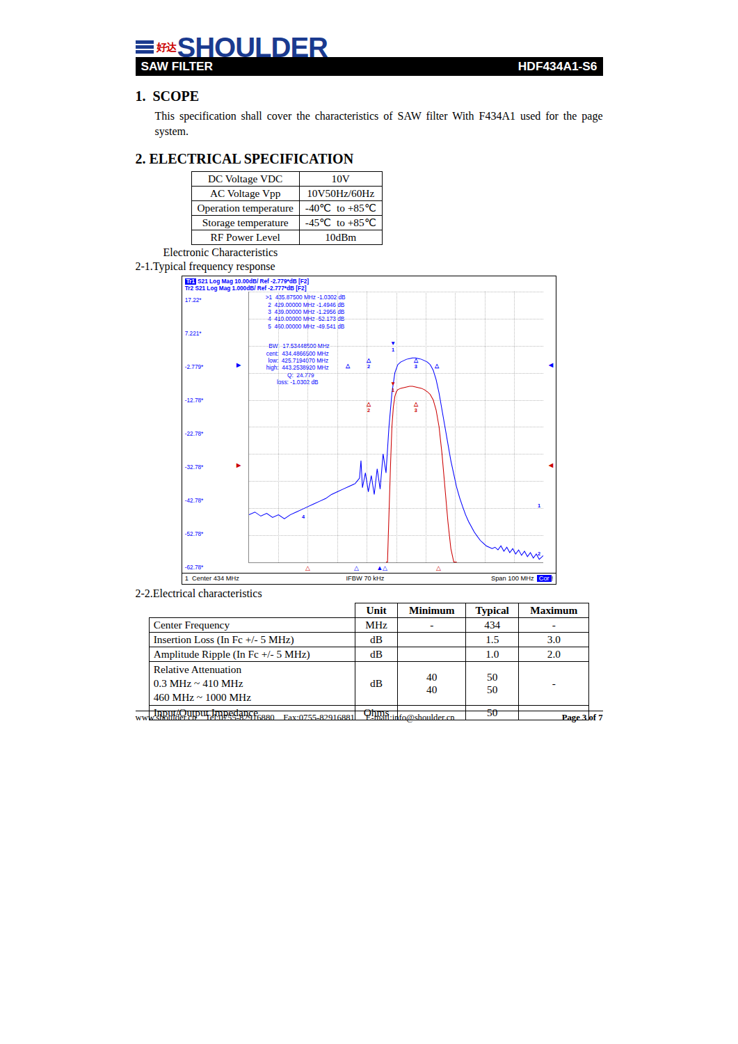好达SHOULDER
SAW FILTER HDF434A1-S6
1. SCOPE
This specification shall cover the characteristics of SAW filter With F434A1 used for the page system.
2. ELECTRICAL SPECIFICATION
| DC Voltage VDC | 10V |
| AC Voltage Vpp | 10V50Hz/60Hz |
| Operation temperature | -40℃ to +85℃ |
| Storage temperature | -45℃ to +85℃ |
| RF Power Level | 10dBm |
Electronic Characteristics
2-1.Typical frequency response
Tr1 S21 Log Mag 10.00dB/ Ref -2.779*dB [F2]
Tr2 S21 Log Mag 1.000dB/ Ref -2.777*dB [F2]
17.22*
7.221*
-2.779*
-12.78*
-22.78*
-32.78*
-42.78*
-52.78*
-62.78*
-72.78*
-82.78*
>1 435.87500 MHz -1.0302 dB 2 429.00000 MHz -1.4946 dB 3 439.00000 MHz -1.2956 dB 4 410.00000 MHz -52.173 dB 5 460.00000 MHz -49.541 dB
BW: 17.53448500 MHz cent: 434.4866500 MHz low: 425.7194070 MHz high: 443.2538920 MHz Q: 24.779 loss: -1.0302 dB
▶
▶
◀
◀
▼
1
△
2
△
3
△
△
▼
1
△
2
△
3
4
1
2
1 Center 434 MHz IFBW 70 kHz Span 100 MHzCor!
△
△
▲△
△
2-2.Electrical characteristics
| | Unit | Minimum | Typical | Maximum |
| --- | --- | --- | --- | --- |
| Center Frequency | MHz | - | 434 | - |
| Insertion Loss (In Fc +/- 5 MHz) | dB | | 1.5 | 3.0 |
| Amplitude Ripple (In Fc +/- 5 MHz) | dB | | 1.0 | 2.0 |
| Relative Attenuation 0.3 MHz ~ 410 MHz 460 MHz ~ 1000 MHz | dB | 40 40 | 50 50 | - |
| Input/Output Impedance | Ohms | | 50 | |
www.shoulder.cn Tel:0755-82916880 Fax:0755-82916881 E-mail:info@shoulder.cn Page 3 of 7